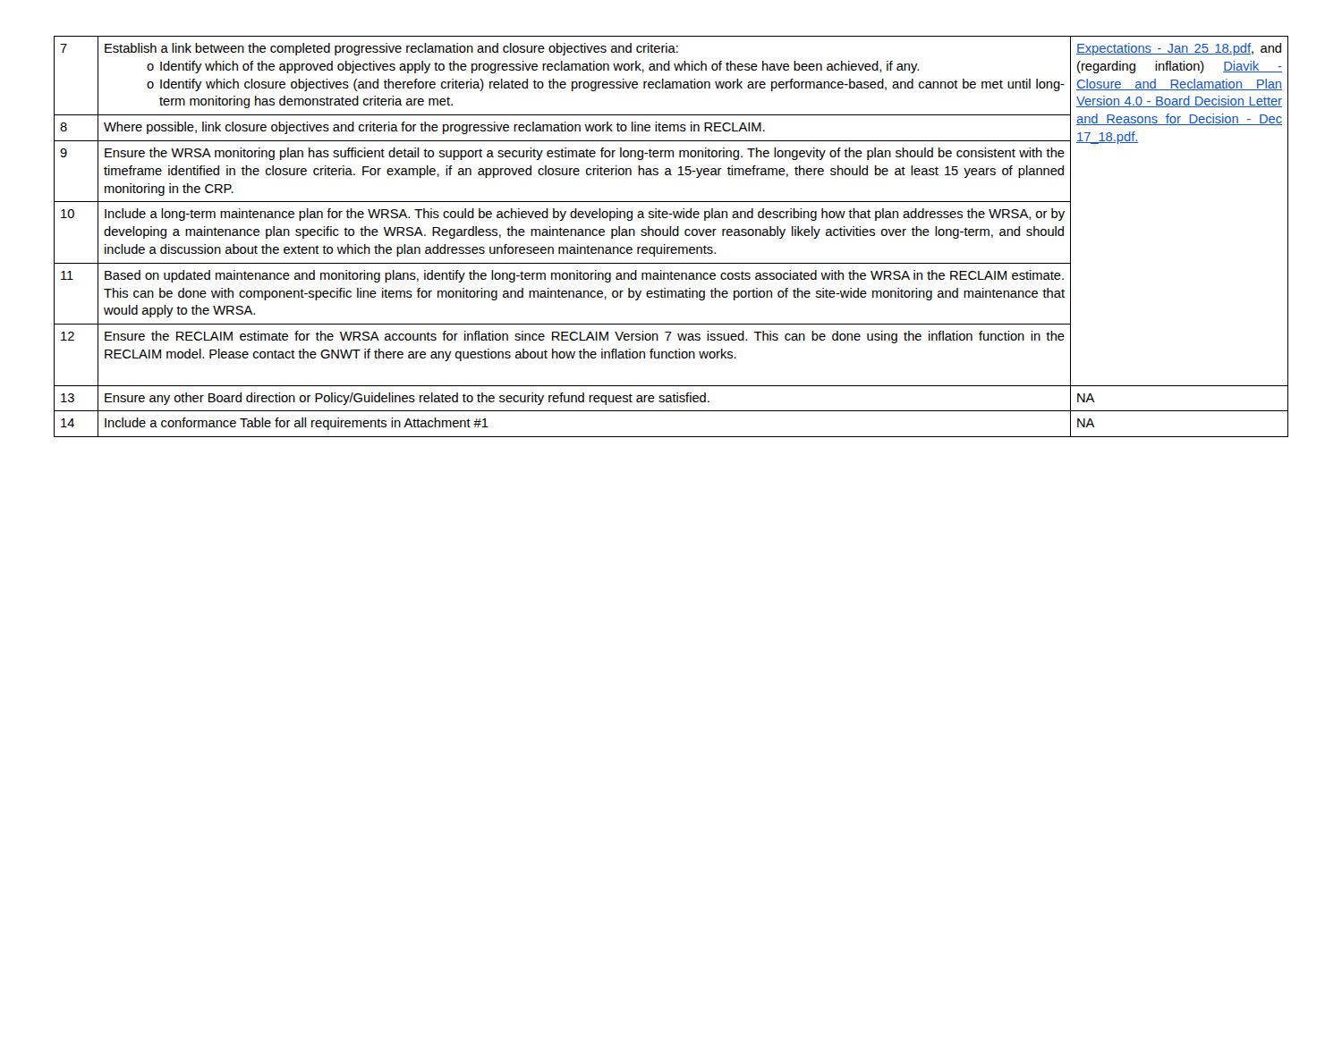| 7 | Establish a link between the completed progressive reclamation and closure objectives and criteria: Identify which of the approved objectives apply to the progressive reclamation work, and which of these have been achieved, if any. Identify which closure objectives (and therefore criteria) related to the progressive reclamation work are performance-based, and cannot be met until long-term monitoring has demonstrated criteria are met. | Expectations - Jan 25 18.pdf , and (regarding inflation) Diavik - Closure and Reclamation Plan Version 4.0 - Board Decision Letter and Reasons for Decision - Dec 17_18.pdf. |
| 8 | Where possible, link closure objectives and criteria for the progressive reclamation work to line items in RECLAIM. |
| 9 | Ensure the WRSA monitoring plan has sufficient detail to support a security estimate for long-term monitoring. The longevity of the plan should be consistent with the timeframe identified in the closure criteria. For example, if an approved closure criterion has a 15-year timeframe, there should be at least 15 years of planned monitoring in the CRP. |
| 10 | Include a long-term maintenance plan for the WRSA. This could be achieved by developing a site-wide plan and describing how that plan addresses the WRSA, or by developing a maintenance plan specific to the WRSA. Regardless, the maintenance plan should cover reasonably likely activities over the long-term, and should include a discussion about the extent to which the plan addresses unforeseen maintenance requirements. |
| 11 | Based on updated maintenance and monitoring plans, identify the long-term monitoring and maintenance costs associated with the WRSA in the RECLAIM estimate. This can be done with component-specific line items for monitoring and maintenance, or by estimating the portion of the site-wide monitoring and maintenance that would apply to the WRSA. |
| 12 | Ensure the RECLAIM estimate for the WRSA accounts for inflation since RECLAIM Version 7 was issued. This can be done using the inflation function in the RECLAIM model. Please contact the GNWT if there are any questions about how the inflation function works. |
| 13 | Ensure any other Board direction or Policy/Guidelines related to the security refund request are satisfied. | NA |
| 14 | Include a conformance Table for all requirements in Attachment #1 | NA |